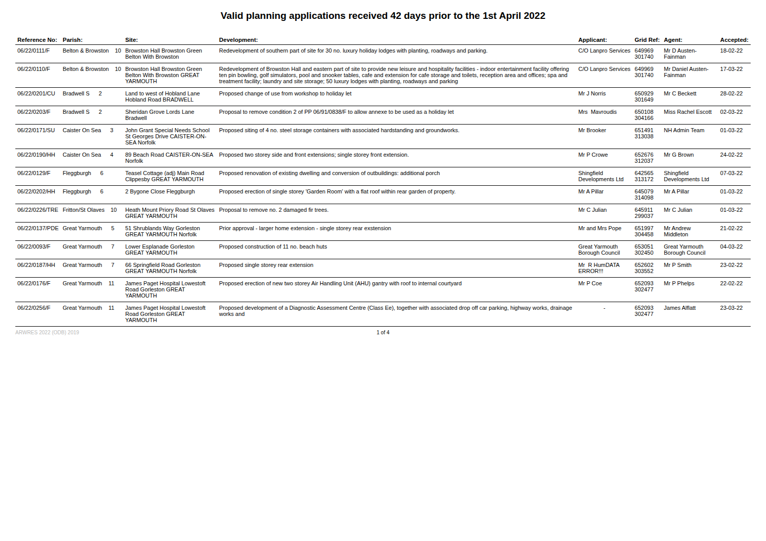Valid planning applications received 42 days prior to the 1st April 2022
| Reference No: | Parish: | Site: | Development: | Applicant: | Grid Ref: | Agent: | Accepted: |
| --- | --- | --- | --- | --- | --- | --- | --- |
| 06/22/0111/F | Belton & Browston 10 | Browston Hall Browston Green Belton With Browston | Redevelopment of southern part of site for 30 no. luxury holiday lodges with planting, roadways and parking. | C/O Lanpro Services | 649969 301740 | Mr D Austen-Fainman | 18-02-22 |
| 06/22/0110/F | Belton & Browston 10 | Browston Hall Browston Green Belton With Browston GREAT YARMOUTH | Redevelopment of Browston Hall and eastern part of site to provide new leisure and hospitality facilities - indoor entertainment facility offering ten pin bowling, golf simulators, pool and snooker tables, cafe and extension for cafe storage and toilets, reception area and offices; spa and treatment facility; laundry and site storage; 50 luxury lodges with planting, roadways and parking | C/O Lanpro Services | 649969 301740 | Mr Daniel Austen-Fainman | 17-03-22 |
| 06/22/0201/CU | Bradwell S 2 | Land to west of Hobland Lane Hobland Road BRADWELL | Proposed change of use from workshop to holiday let | Mr J Norris | 650929 301649 | Mr C Beckett | 28-02-22 |
| 06/22/0203/F | Bradwell S 2 | Sheridan Grove Lords Lane Bradwell | Proposal to remove condition 2 of PP 06/91/0838/F to allow annexe to be used as a holiday let | Mrs Mavroudis | 650108 304166 | Miss Rachel Escott | 02-03-22 |
| 06/22/0171/SU | Caister On Sea 3 | John Grant Special Needs School St Georges Drive CAISTER-ON-SEA Norfolk | Proposed siting of 4 no. steel storage containers with associated hardstanding and groundworks. | Mr Brooker | 651491 313038 | NH Admin Team | 01-03-22 |
| 06/22/0190/HH | Caister On Sea 4 | 89 Beach Road CAISTER-ON-SEA Norfolk | Proposed two storey side and front extensions; single storey front extension. | Mr P Crowe | 652676 312037 | Mr G Brown | 24-02-22 |
| 06/22/0129/F | Fleggburgh 6 | Teasel Cottage (adj) Main Road Clippesby GREAT YARMOUTH | Proposed renovation of existing dwelling and conversion of outbuildings: additional porch | Shingfield Developments Ltd | 642565 313172 | Shingfield Developments Ltd | 07-03-22 |
| 06/22/0202/HH | Fleggburgh 6 | 2 Bygone Close Fleggburgh | Proposed erection of single storey 'Garden Room' with a flat roof within rear garden of property. | Mr A Pillar | 645079 314098 | Mr A Pillar | 01-03-22 |
| 06/22/0226/TRE | Fritton/St Olaves 10 | Heath Mount Priory Road St Olaves GREAT YARMOUTH | Proposal to remove no. 2 damaged fir trees. | Mr C Julian | 645911 299037 | Mr C Julian | 01-03-22 |
| 06/22/0137/PDE | Great Yarmouth 5 | 51 Shrublands Way Gorleston GREAT YARMOUTH Norfolk | Prior approval - larger home extension - single storey rear exstension | Mr and Mrs Pope | 651997 304458 | Mr Andrew Middleton | 21-02-22 |
| 06/22/0093/F | Great Yarmouth 7 | Lower Esplanade Gorleston GREAT YARMOUTH | Proposed construction of 11 no. beach huts | Great Yarmouth Borough Council | 653051 302450 | Great Yarmouth Borough Council | 04-03-22 |
| 06/22/0187/HH | Great Yarmouth 7 | 66 Springfield Road Gorleston GREAT YARMOUTH Norfolk | Proposed single storey rear extension | Mr R HumDATA ERROR!!! | 652602 303552 | Mr P Smith | 23-02-22 |
| 06/22/0176/F | Great Yarmouth 11 | James Paget Hospital Lowestoft Road Gorleston GREAT YARMOUTH | Proposed erection of new two storey Air Handling Unit (AHU) gantry with roof to internal courtyard | Mr P Coe | 652093 302477 | Mr P Phelps | 22-02-22 |
| 06/22/0256/F | Great Yarmouth 11 | James Paget Hospital Lowestoft Road Gorleston GREAT YARMOUTH | Proposed development of a Diagnostic Assessment Centre (Class Ee), together with associated drop off car parking, highway works, drainage works and | - | 652093 302477 | James Alflatt | 23-03-22 |
ARWRES 2022 (ODB) 2019
1 of 4